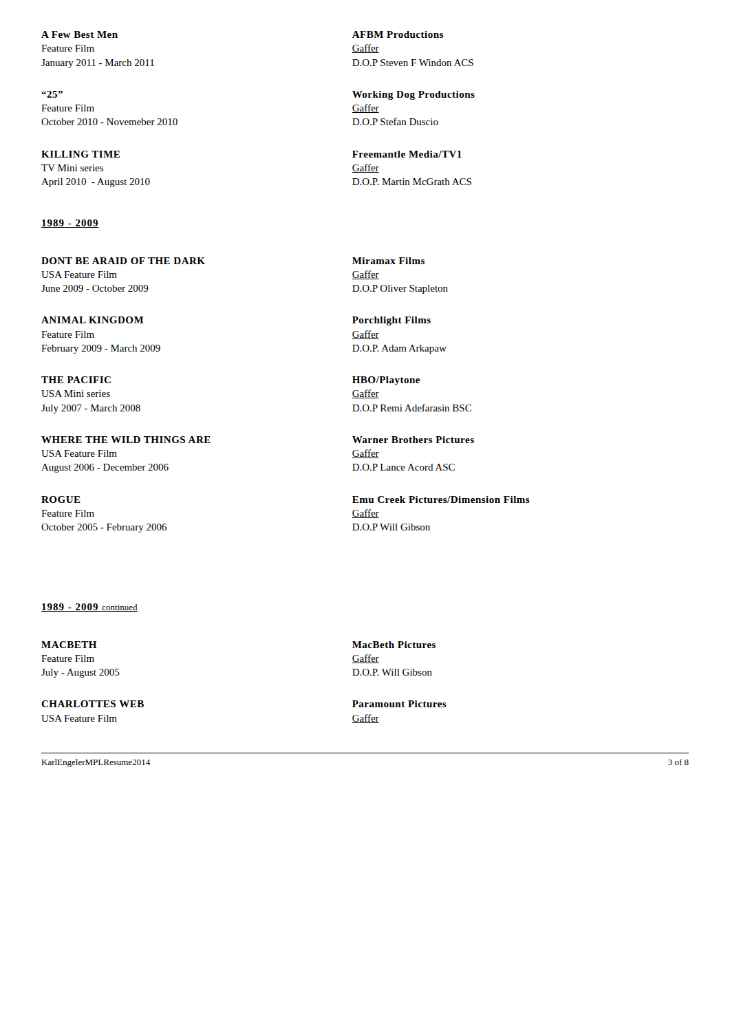A Few Best Men
Feature Film
January 2011 - March 2011
AFBM Productions
Gaffer
D.O.P Steven F Windon ACS
“25”
Feature Film
October 2010 - Novemeber 2010
Working Dog Productions
Gaffer
D.O.P Stefan Duscio
KILLING TIME
TV Mini series
April 2010 - August 2010
Freemantle Media/TV1
Gaffer
D.O.P. Martin McGrath ACS
1989 - 2009
DONT BE ARAID OF THE DARK
USA Feature Film
June 2009 - October 2009
Miramax Films
Gaffer
D.O.P Oliver Stapleton
ANIMAL KINGDOM
Feature Film
February 2009 - March 2009
Porchlight Films
Gaffer
D.O.P. Adam Arkapaw
THE PACIFIC
USA Mini series
July 2007 - March 2008
HBO/Playtone
Gaffer
D.O.P Remi Adefarasin BSC
WHERE THE WILD THINGS ARE
USA Feature Film
August 2006 - December 2006
Warner Brothers Pictures
Gaffer
D.O.P Lance Acord ASC
ROGUE
Feature Film
October 2005 - February 2006
Emu Creek Pictures/Dimension Films
Gaffer
D.O.P Will Gibson
1989 - 2009 continued
MACBETH
Feature Film
July - August 2005
MacBeth Pictures
Gaffer
D.O.P. Will Gibson
CHARLOTTES WEB
USA Feature Film
Paramount Pictures
Gaffer
KarlEngelerMPLResume2014 3 of 8